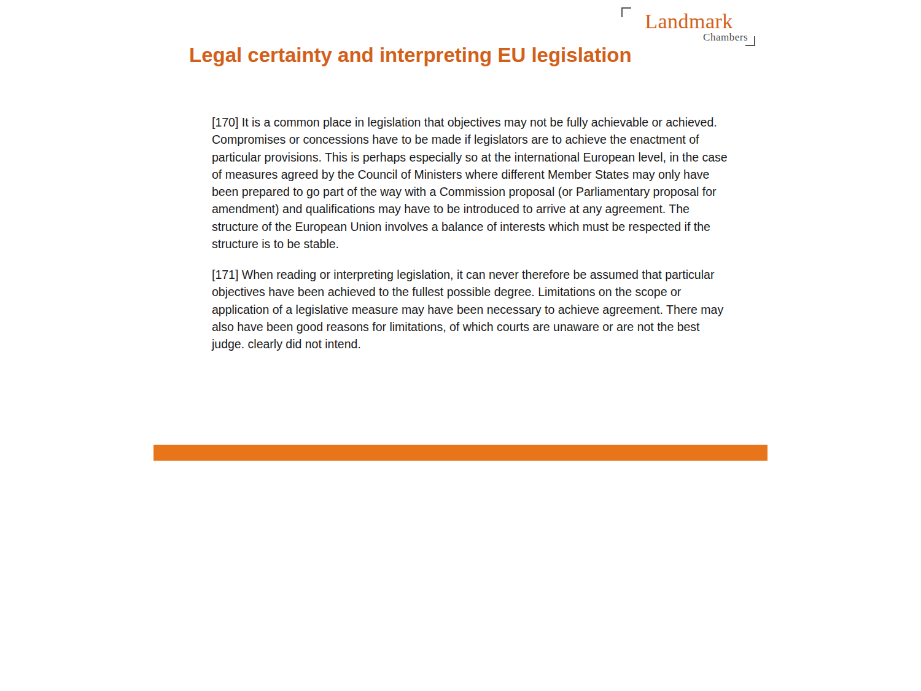Landmark
Chambers
Legal certainty and interpreting EU legislation
[170] It is a common place in legislation that objectives may not be fully achievable or achieved. Compromises or concessions have to be made if legislators are to achieve the enactment of particular provisions. This is perhaps especially so at the international European level, in the case of measures agreed by the Council of Ministers where different Member States may only have been prepared to go part of the way with a Commission proposal (or Parliamentary proposal for amendment) and qualifications may have to be introduced to arrive at any agreement. The structure of the European Union involves a balance of interests which must be respected if the structure is to be stable.
[171] When reading or interpreting legislation, it can never therefore be assumed that particular objectives have been achieved to the fullest possible degree. Limitations on the scope or application of a legislative measure may have been necessary to achieve agreement. There may also have been good reasons for limitations, of which courts are unaware or are not the best judge. clearly did not intend.